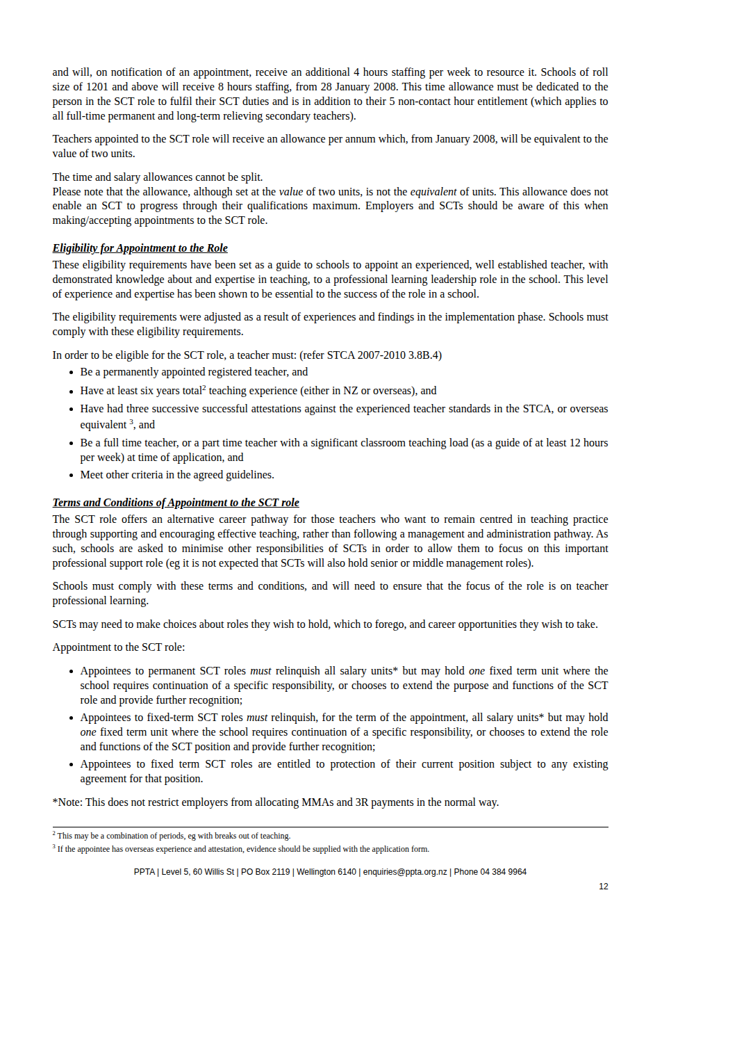and will, on notification of an appointment, receive an additional 4 hours staffing per week to resource it. Schools of roll size of 1201 and above will receive 8 hours staffing, from 28 January 2008. This time allowance must be dedicated to the person in the SCT role to fulfil their SCT duties and is in addition to their 5 non-contact hour entitlement (which applies to all full-time permanent and long-term relieving secondary teachers).
Teachers appointed to the SCT role will receive an allowance per annum which, from January 2008, will be equivalent to the value of two units.
The time and salary allowances cannot be split.
Please note that the allowance, although set at the value of two units, is not the equivalent of units. This allowance does not enable an SCT to progress through their qualifications maximum. Employers and SCTs should be aware of this when making/accepting appointments to the SCT role.
Eligibility for Appointment to the Role
These eligibility requirements have been set as a guide to schools to appoint an experienced, well established teacher, with demonstrated knowledge about and expertise in teaching, to a professional learning leadership role in the school. This level of experience and expertise has been shown to be essential to the success of the role in a school.
The eligibility requirements were adjusted as a result of experiences and findings in the implementation phase. Schools must comply with these eligibility requirements.
In order to be eligible for the SCT role, a teacher must: (refer STCA 2007-2010 3.8B.4)
Be a permanently appointed registered teacher, and
Have at least six years total2 teaching experience (either in NZ or overseas), and
Have had three successive successful attestations against the experienced teacher standards in the STCA, or overseas equivalent 3, and
Be a full time teacher, or a part time teacher with a significant classroom teaching load (as a guide of at least 12 hours per week) at time of application, and
Meet other criteria in the agreed guidelines.
Terms and Conditions of Appointment to the SCT role
The SCT role offers an alternative career pathway for those teachers who want to remain centred in teaching practice through supporting and encouraging effective teaching, rather than following a management and administration pathway. As such, schools are asked to minimise other responsibilities of SCTs in order to allow them to focus on this important professional support role (eg it is not expected that SCTs will also hold senior or middle management roles).
Schools must comply with these terms and conditions, and will need to ensure that the focus of the role is on teacher professional learning.
SCTs may need to make choices about roles they wish to hold, which to forego, and career opportunities they wish to take.
Appointment to the SCT role:
Appointees to permanent SCT roles must relinquish all salary units* but may hold one fixed term unit where the school requires continuation of a specific responsibility, or chooses to extend the purpose and functions of the SCT role and provide further recognition;
Appointees to fixed-term SCT roles must relinquish, for the term of the appointment, all salary units* but may hold one fixed term unit where the school requires continuation of a specific responsibility, or chooses to extend the role and functions of the SCT position and provide further recognition;
Appointees to fixed term SCT roles are entitled to protection of their current position subject to any existing agreement for that position.
*Note: This does not restrict employers from allocating MMAs and 3R payments in the normal way.
2 This may be a combination of periods, eg with breaks out of teaching.
3 If the appointee has overseas experience and attestation, evidence should be supplied with the application form.
PPTA | Level 5, 60 Willis St | PO Box 2119 | Wellington 6140 | enquiries@ppta.org.nz | Phone 04 384 9964
12